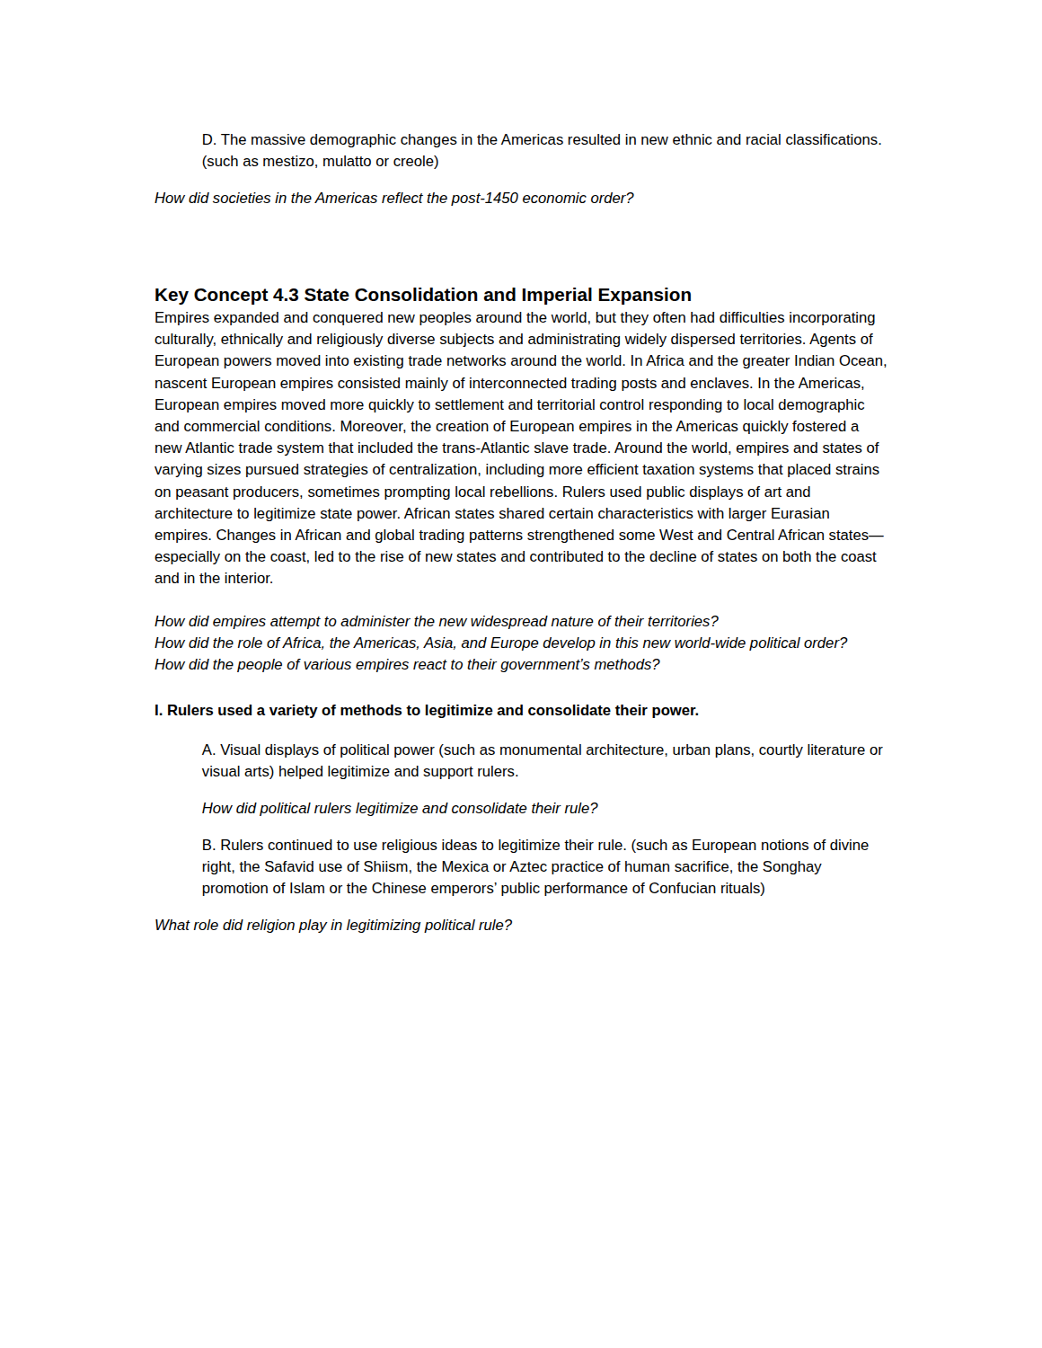D. The massive demographic changes in the Americas resulted in new ethnic and racial classifications. (such as mestizo, mulatto or creole)
How did societies in the Americas reflect the post-1450 economic order?
Key Concept 4.3 State Consolidation and Imperial Expansion
Empires expanded and conquered new peoples around the world, but they often had difficulties incorporating culturally, ethnically and religiously diverse subjects and administrating widely dispersed territories. Agents of European powers moved into existing trade networks around the world. In Africa and the greater Indian Ocean, nascent European empires consisted mainly of interconnected trading posts and enclaves. In the Americas, European empires moved more quickly to settlement and territorial control responding to local demographic and commercial conditions. Moreover, the creation of European empires in the Americas quickly fostered a new Atlantic trade system that included the trans-Atlantic slave trade. Around the world, empires and states of varying sizes pursued strategies of centralization, including more efficient taxation systems that placed strains on peasant producers, sometimes prompting local rebellions. Rulers used public displays of art and architecture to legitimize state power. African states shared certain characteristics with larger Eurasian empires. Changes in African and global trading patterns strengthened some West and Central African states—especially on the coast, led to the rise of new states and contributed to the decline of states on both the coast and in the interior.
How did empires attempt to administer the new widespread nature of their territories?
How did the role of Africa, the Americas, Asia, and Europe develop in this new world-wide political order?
How did the people of various empires react to their government’s methods?
I. Rulers used a variety of methods to legitimize and consolidate their power.
A. Visual displays of political power (such as monumental architecture, urban plans, courtly literature or visual arts) helped legitimize and support rulers.
How did political rulers legitimize and consolidate their rule?
B. Rulers continued to use religious ideas to legitimize their rule. (such as European notions of divine right, the Safavid use of Shiism, the Mexica or Aztec practice of human sacrifice, the Songhay promotion of Islam or the Chinese emperors’ public performance of Confucian rituals)
What role did religion play in legitimizing political rule?